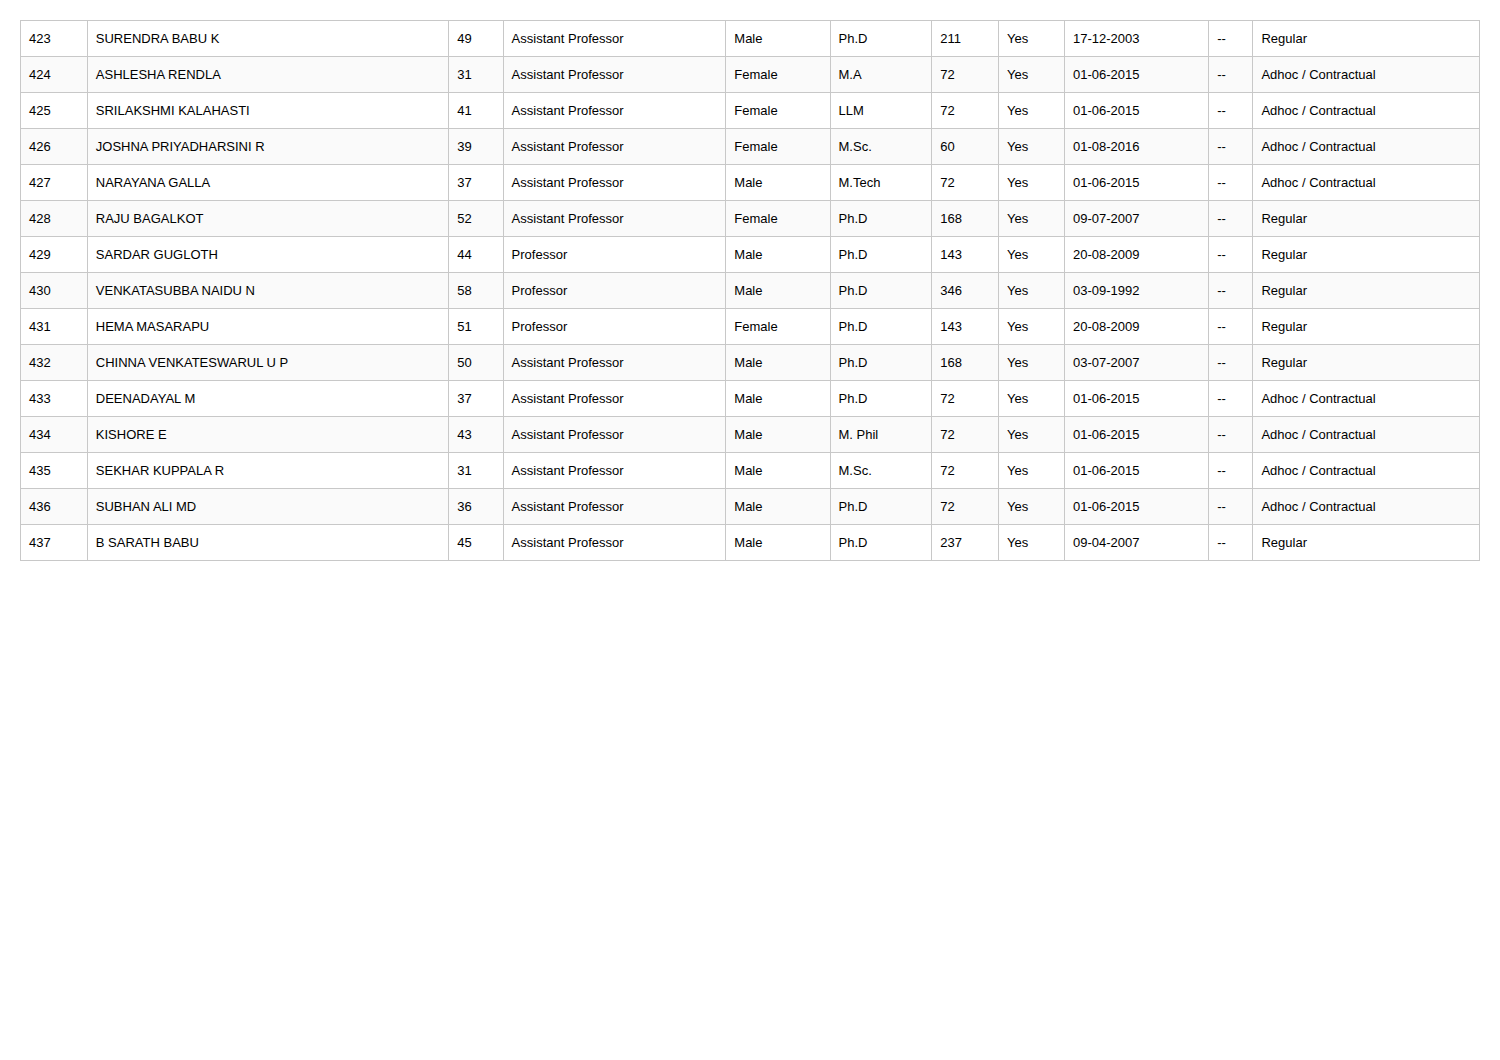| 423 | SURENDRA BABU K | 49 | Assistant Professor | Male | Ph.D | 211 | Yes | 17-12-2003 | -- | Regular |
| 424 | ASHLESHA RENDLA | 31 | Assistant Professor | Female | M.A | 72 | Yes | 01-06-2015 | -- | Adhoc / Contractual |
| 425 | SRILAKSHMI KALAHASTI | 41 | Assistant Professor | Female | LLM | 72 | Yes | 01-06-2015 | -- | Adhoc / Contractual |
| 426 | JOSHNA PRIYADHARSINI R | 39 | Assistant Professor | Female | M.Sc. | 60 | Yes | 01-08-2016 | -- | Adhoc / Contractual |
| 427 | NARAYANA GALLA | 37 | Assistant Professor | Male | M.Tech | 72 | Yes | 01-06-2015 | -- | Adhoc / Contractual |
| 428 | RAJU BAGALKOT | 52 | Assistant Professor | Female | Ph.D | 168 | Yes | 09-07-2007 | -- | Regular |
| 429 | SARDAR GUGLOTH | 44 | Professor | Male | Ph.D | 143 | Yes | 20-08-2009 | -- | Regular |
| 430 | VENKATASUBBA NAIDU N | 58 | Professor | Male | Ph.D | 346 | Yes | 03-09-1992 | -- | Regular |
| 431 | HEMA MASARAPU | 51 | Professor | Female | Ph.D | 143 | Yes | 20-08-2009 | -- | Regular |
| 432 | CHINNA VENKATESWARUL U P | 50 | Assistant Professor | Male | Ph.D | 168 | Yes | 03-07-2007 | -- | Regular |
| 433 | DEENADAYAL M | 37 | Assistant Professor | Male | Ph.D | 72 | Yes | 01-06-2015 | -- | Adhoc / Contractual |
| 434 | KISHORE E | 43 | Assistant Professor | Male | M. Phil | 72 | Yes | 01-06-2015 | -- | Adhoc / Contractual |
| 435 | SEKHAR KUPPALA R | 31 | Assistant Professor | Male | M.Sc. | 72 | Yes | 01-06-2015 | -- | Adhoc / Contractual |
| 436 | SUBHAN ALI MD | 36 | Assistant Professor | Male | Ph.D | 72 | Yes | 01-06-2015 | -- | Adhoc / Contractual |
| 437 | B SARATH BABU | 45 | Assistant Professor | Male | Ph.D | 237 | Yes | 09-04-2007 | -- | Regular |